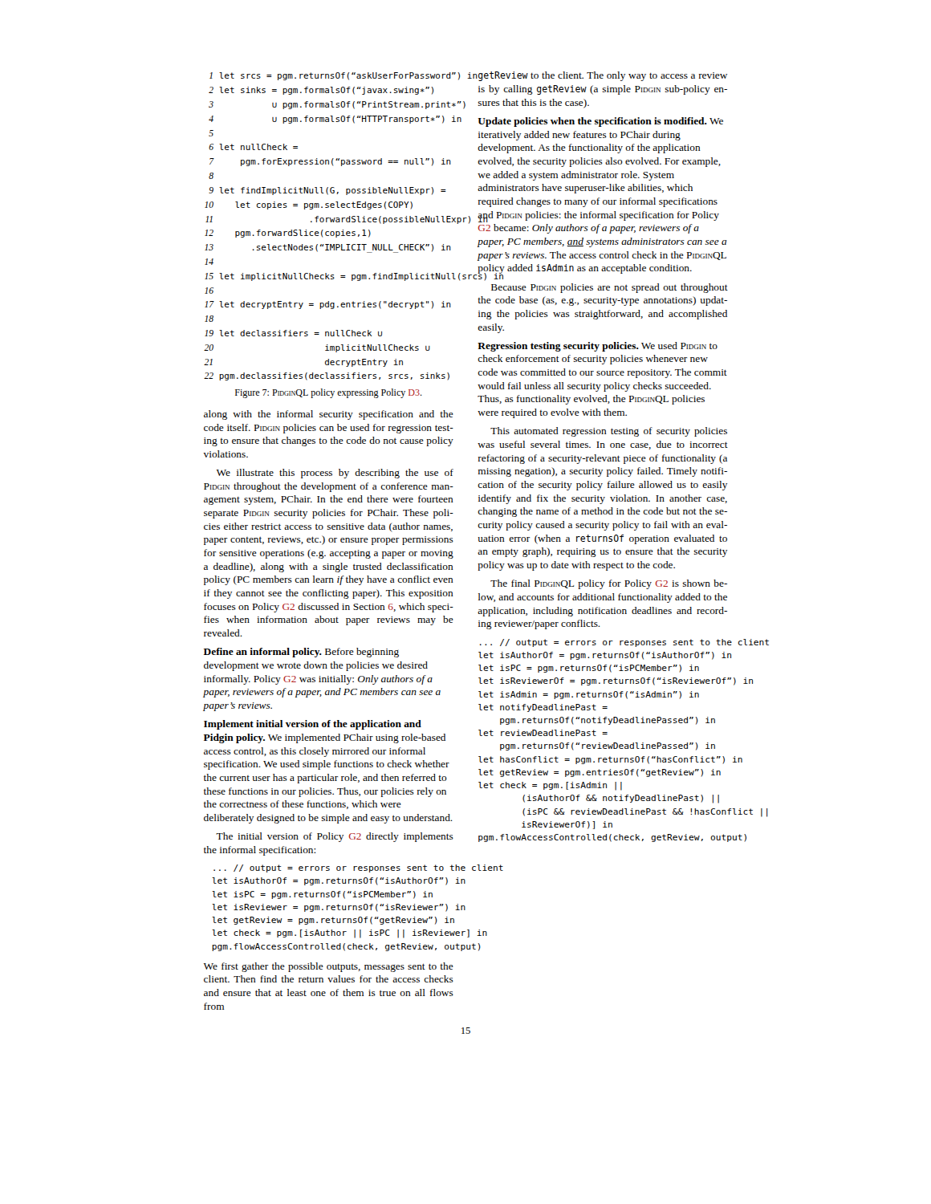| 1 | let srcs = pgm.returnsOf(“askUserForPassword”) in |
| 2 | let sinks = pgm.formalsOf(“javax.swing∗”) |
| 3 | ∪ pgm.formalsOf(“PrintStream.print∗”) |
| 4 | ∪ pgm.formalsOf(“HTTPTransport∗”) in |
| 5 | |
| 6 | let nullCheck = |
| 7 | pgm.forExpression(“password == null”) in |
| 8 | |
| 9 | let findImplicitNull(G, possibleNullExpr) = |
| 10 | let copies = pgm.selectEdges(COPY) |
| 11 | .forwardSlice(possibleNullExpr) in |
| 12 | pgm.forwardSlice(copies,1) |
| 13 | .selectNodes(“IMPLICIT_NULL_CHECK”) in |
| 14 | |
| 15 | let implicitNullChecks = pgm.findImplicitNull(srcs) in |
| 16 | |
| 17 | let decryptEntry = pdg.entries("decrypt") in |
| 18 | |
| 19 | let declassifiers = nullCheck ∪ |
| 20 | implicitNullChecks ∪ |
| 21 | decryptEntry in |
| 22 | pgm.declassifies(declassifiers, srcs, sinks) |
Figure 7: PidginQL policy expressing Policy D3.
along with the informal security specification and the code itself. Pidgin policies can be used for regression testing to ensure that changes to the code do not cause policy violations.
We illustrate this process by describing the use of Pidgin throughout the development of a conference management system, PChair. In the end there were fourteen separate Pidgin security policies for PChair. These policies either restrict access to sensitive data (author names, paper content, reviews, etc.) or ensure proper permissions for sensitive operations (e.g. accepting a paper or moving a deadline), along with a single trusted declassification policy (PC members can learn if they have a conflict even if they cannot see the conflicting paper). This exposition focuses on Policy G2 discussed in Section 6, which specifies when information about paper reviews may be revealed.
Define an informal policy.
Before beginning development we wrote down the policies we desired informally. Policy G2 was initially: Only authors of a paper, reviewers of a paper, and PC members can see a paper’s reviews.
Implement initial version of the application and Pidgin policy.
We implemented PChair using role-based access control, as this closely mirrored our informal specification. We used simple functions to check whether the current user has a particular role, and then referred to these functions in our policies. Thus, our policies rely on the correctness of these functions, which were deliberately designed to be simple and easy to understand.
The initial version of Policy G2 directly implements the informal specification:
... // output = errors or responses sent to the client let isAuthorOf = pgm.returnsOf(“isAuthorOf”) in let isPC = pgm.returnsOf(“isPCMember”) in let isReviewer = pgm.returnsOf(“isReviewer”) in let getReview = pgm.returnsOf(“getReview”) in let check = pgm.[isAuthor || isPC || isReviewer] in pgm.flowAccessControlled(check, getReview, output)
We first gather the possible outputs, messages sent to the client. Then find the return values for the access checks and ensure that at least one of them is true on all flows from
getReview to the client. The only way to access a review is by calling getReview (a simple Pidgin sub-policy ensures that this is the case).
Update policies when the specification is modified.
We iteratively added new features to PChair during development. As the functionality of the application evolved, the security policies also evolved. For example, we added a system administrator role. System administrators have superuser-like abilities, which required changes to many of our informal specifications and Pidgin policies: the informal specification for Policy G2 became: Only authors of a paper, reviewers of a paper, PC members, and systems administrators can see a paper’s reviews. The access control check in the PidginQL policy added isAdmin as an acceptable condition.
Because Pidgin policies are not spread out throughout the code base (as, e.g., security-type annotations) updating the policies was straightforward, and accomplished easily.
Regression testing security policies.
We used Pidgin to check enforcement of security policies whenever new code was committed to our source repository. The commit would fail unless all security policy checks succeeded. Thus, as functionality evolved, the PidginQL policies were required to evolve with them.
This automated regression testing of security policies was useful several times. In one case, due to incorrect refactoring of a security-relevant piece of functionality (a missing negation), a security policy failed. Timely notification of the security policy failure allowed us to easily identify and fix the security violation. In another case, changing the name of a method in the code but not the security policy caused a security policy to fail with an evaluation error (when a returnsOf operation evaluated to an empty graph), requiring us to ensure that the security policy was up to date with respect to the code.
The final PidginQL policy for Policy G2 is shown below, and accounts for additional functionality added to the application, including notification deadlines and recording reviewer/paper conflicts.
... // output = errors or responses sent to the client let isAuthorOf = pgm.returnsOf(“isAuthorOf”) in let isPC = pgm.returnsOf(“isPCMember”) in let isReviewerOf = pgm.returnsOf(“isReviewerOf”) in let isAdmin = pgm.returnsOf(“isAdmin”) in let notifyDeadlinePast = pgm.returnsOf(“notifyDeadlinePassed”) in let reviewDeadlinePast = pgm.returnsOf(“reviewDeadlinePassed”) in let hasConflict = pgm.returnsOf(“hasConflict”) in let getReview = pgm.entriesOf(“getReview”) in let check = pgm.[isAdmin || (isAuthorOf && notifyDeadlinePast) || (isPC && reviewDeadlinePast && !hasConflict || isReviewerOf)] in pgm.flowAccessControlled(check, getReview, output)
15